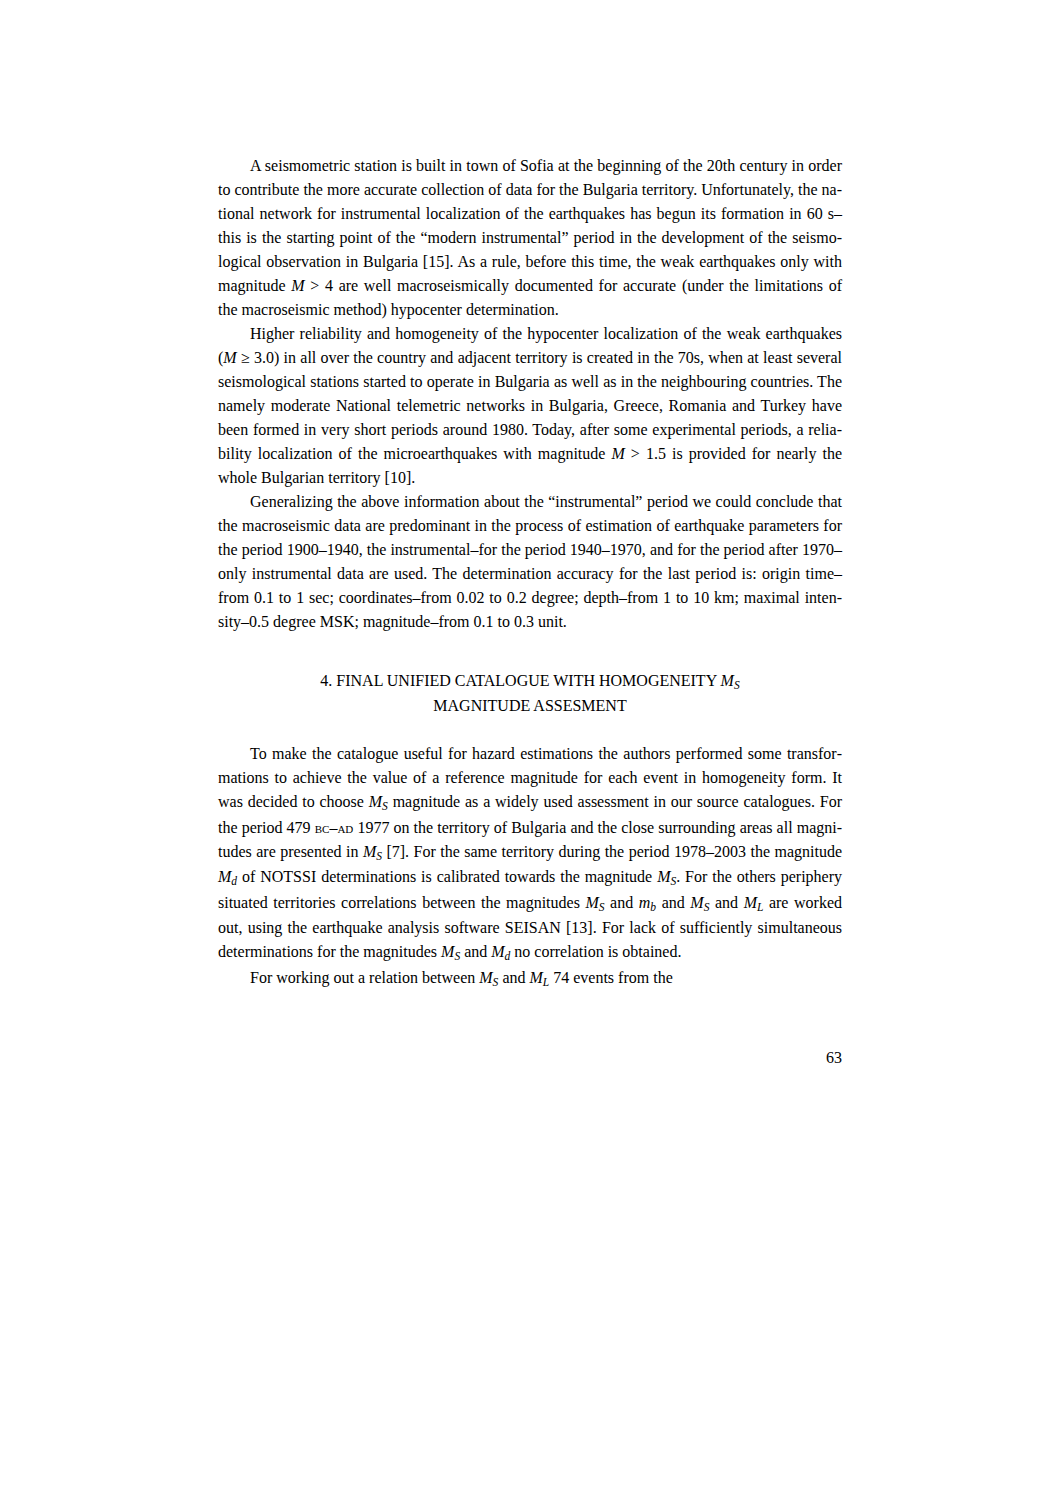A seismometric station is built in town of Sofia at the beginning of the 20th century in order to contribute the more accurate collection of data for the Bulgaria territory. Unfortunately, the national network for instrumental localization of the earthquakes has begun its formation in 60 s–this is the starting point of the “modern instrumental” period in the development of the seismological observation in Bulgaria [15]. As a rule, before this time, the weak earthquakes only with magnitude M > 4 are well macroseismically documented for accurate (under the limitations of the macroseismic method) hypocenter determination.
Higher reliability and homogeneity of the hypocenter localization of the weak earthquakes (M ≥ 3.0) in all over the country and adjacent territory is created in the 70s, when at least several seismological stations started to operate in Bulgaria as well as in the neighbouring countries. The namely moderate National telemetric networks in Bulgaria, Greece, Romania and Turkey have been formed in very short periods around 1980. Today, after some experimental periods, a reliability localization of the microearthquakes with magnitude M > 1.5 is provided for nearly the whole Bulgarian territory [10].
Generalizing the above information about the “instrumental” period we could conclude that the macroseismic data are predominant in the process of estimation of earthquake parameters for the period 1900–1940, the instrumental–for the period 1940–1970, and for the period after 1970–only instrumental data are used. The determination accuracy for the last period is: origin time–from 0.1 to 1 sec; coordinates–from 0.02 to 0.2 degree; depth–from 1 to 10 km; maximal intensity–0.5 degree MSK; magnitude–from 0.1 to 0.3 unit.
4. FINAL UNIFIED CATALOGUE WITH HOMOGENEITY MS
MAGNITUDE ASSESMENT
To make the catalogue useful for hazard estimations the authors performed some transformations to achieve the value of a reference magnitude for each event in homogeneity form. It was decided to choose MS magnitude as a widely used assessment in our source catalogues. For the period 479 bc–ad 1977 on the territory of Bulgaria and the close surrounding areas all magnitudes are presented in MS [7]. For the same territory during the period 1978–2003 the magnitude Md of NOTSSI determinations is calibrated towards the magnitude MS. For the others periphery situated territories correlations between the magnitudes MS and mb and MS and ML are worked out, using the earthquake analysis software SEISAN [13]. For lack of sufficiently simultaneous determinations for the magnitudes MS and Md no correlation is obtained.
For working out a relation between MS and ML 74 events from the
63